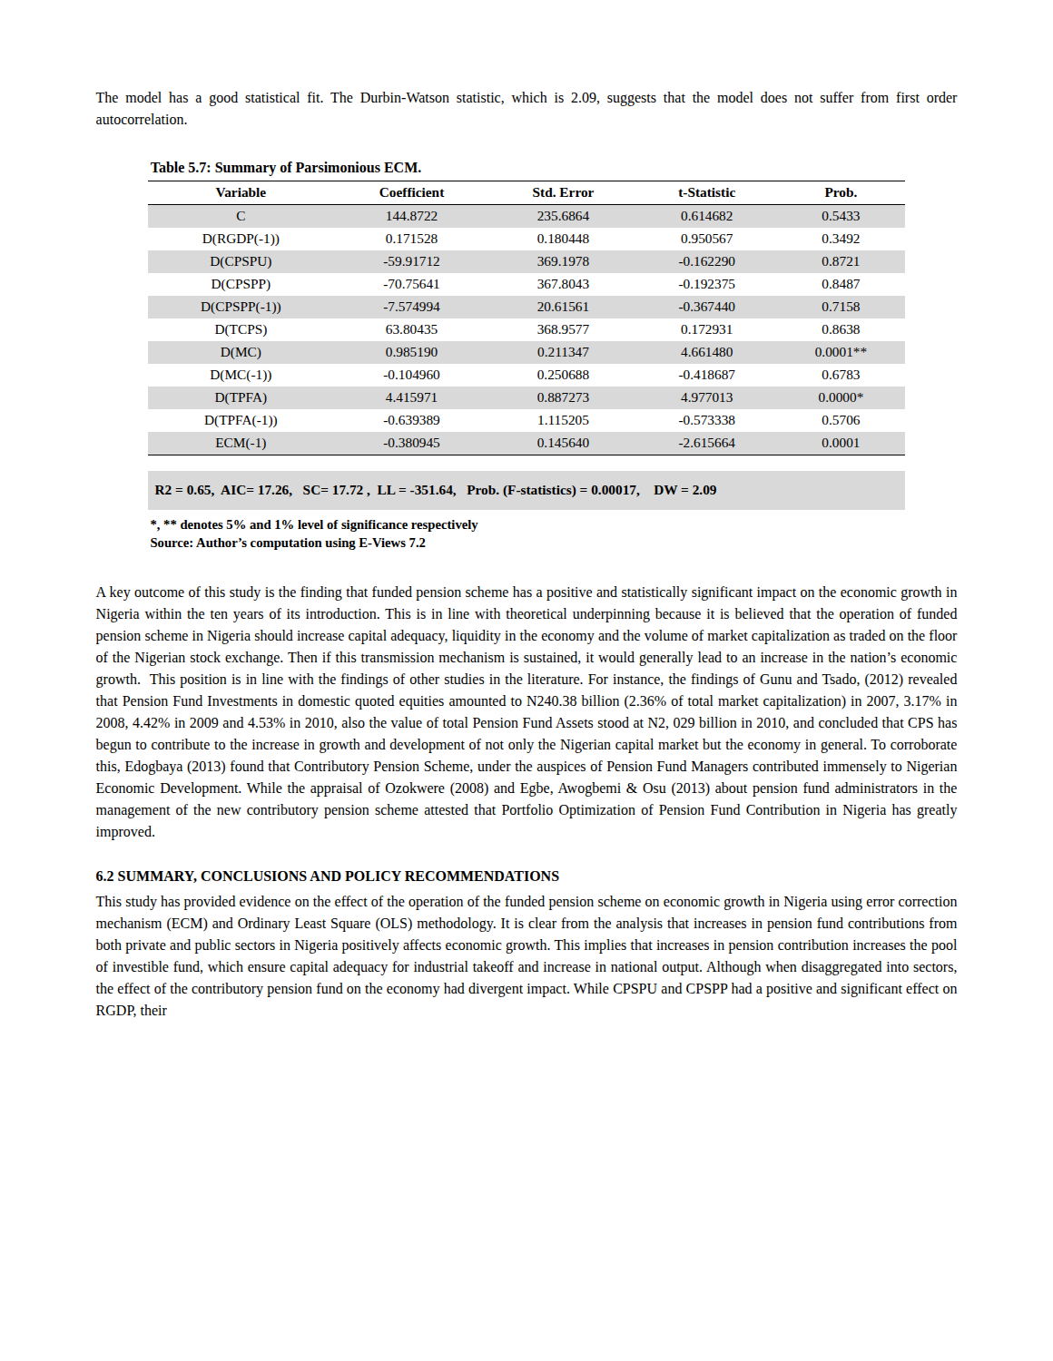The model has a good statistical fit. The Durbin-Watson statistic, which is 2.09, suggests that the model does not suffer from first order autocorrelation.
Table 5.7: Summary of Parsimonious ECM.
| Variable | Coefficient | Std. Error | t-Statistic | Prob. |
| --- | --- | --- | --- | --- |
| C | 144.8722 | 235.6864 | 0.614682 | 0.5433 |
| D(RGDP(-1)) | 0.171528 | 0.180448 | 0.950567 | 0.3492 |
| D(CPSPU) | -59.91712 | 369.1978 | -0.162290 | 0.8721 |
| D(CPSPP) | -70.75641 | 367.8043 | -0.192375 | 0.8487 |
| D(CPSPP(-1)) | -7.574994 | 20.61561 | -0.367440 | 0.7158 |
| D(TCPS) | 63.80435 | 368.9577 | 0.172931 | 0.8638 |
| D(MC) | 0.985190 | 0.211347 | 4.661480 | 0.0001** |
| D(MC(-1)) | -0.104960 | 0.250688 | -0.418687 | 0.6783 |
| D(TPFA) | 4.415971 | 0.887273 | 4.977013 | 0.0000* |
| D(TPFA(-1)) | -0.639389 | 1.115205 | -0.573338 | 0.5706 |
| ECM(-1) | -0.380945 | 0.145640 | -2.615664 | 0.0001 |
R2 = 0.65, AIC= 17.26, SC= 17.72 , LL = -351.64, Prob. (F-statistics) = 0.00017, DW = 2.09
*, ** denotes 5% and 1% level of significance respectively
Source: Author’s computation using E-Views 7.2
A key outcome of this study is the finding that funded pension scheme has a positive and statistically significant impact on the economic growth in Nigeria within the ten years of its introduction. This is in line with theoretical underpinning because it is believed that the operation of funded pension scheme in Nigeria should increase capital adequacy, liquidity in the economy and the volume of market capitalization as traded on the floor of the Nigerian stock exchange. Then if this transmission mechanism is sustained, it would generally lead to an increase in the nation’s economic growth. This position is in line with the findings of other studies in the literature. For instance, the findings of Gunu and Tsado, (2012) revealed that Pension Fund Investments in domestic quoted equities amounted to N240.38 billion (2.36% of total market capitalization) in 2007, 3.17% in 2008, 4.42% in 2009 and 4.53% in 2010, also the value of total Pension Fund Assets stood at N2, 029 billion in 2010, and concluded that CPS has begun to contribute to the increase in growth and development of not only the Nigerian capital market but the economy in general. To corroborate this, Edogbaya (2013) found that Contributory Pension Scheme, under the auspices of Pension Fund Managers contributed immensely to Nigerian Economic Development. While the appraisal of Ozokwere (2008) and Egbe, Awogbemi & Osu (2013) about pension fund administrators in the management of the new contributory pension scheme attested that Portfolio Optimization of Pension Fund Contribution in Nigeria has greatly improved.
6.2 SUMMARY, CONCLUSIONS AND POLICY RECOMMENDATIONS
This study has provided evidence on the effect of the operation of the funded pension scheme on economic growth in Nigeria using error correction mechanism (ECM) and Ordinary Least Square (OLS) methodology. It is clear from the analysis that increases in pension fund contributions from both private and public sectors in Nigeria positively affects economic growth. This implies that increases in pension contribution increases the pool of investible fund, which ensure capital adequacy for industrial takeoff and increase in national output. Although when disaggregated into sectors, the effect of the contributory pension fund on the economy had divergent impact. While CPSPU and CPSPP had a positive and significant effect on RGDP, their